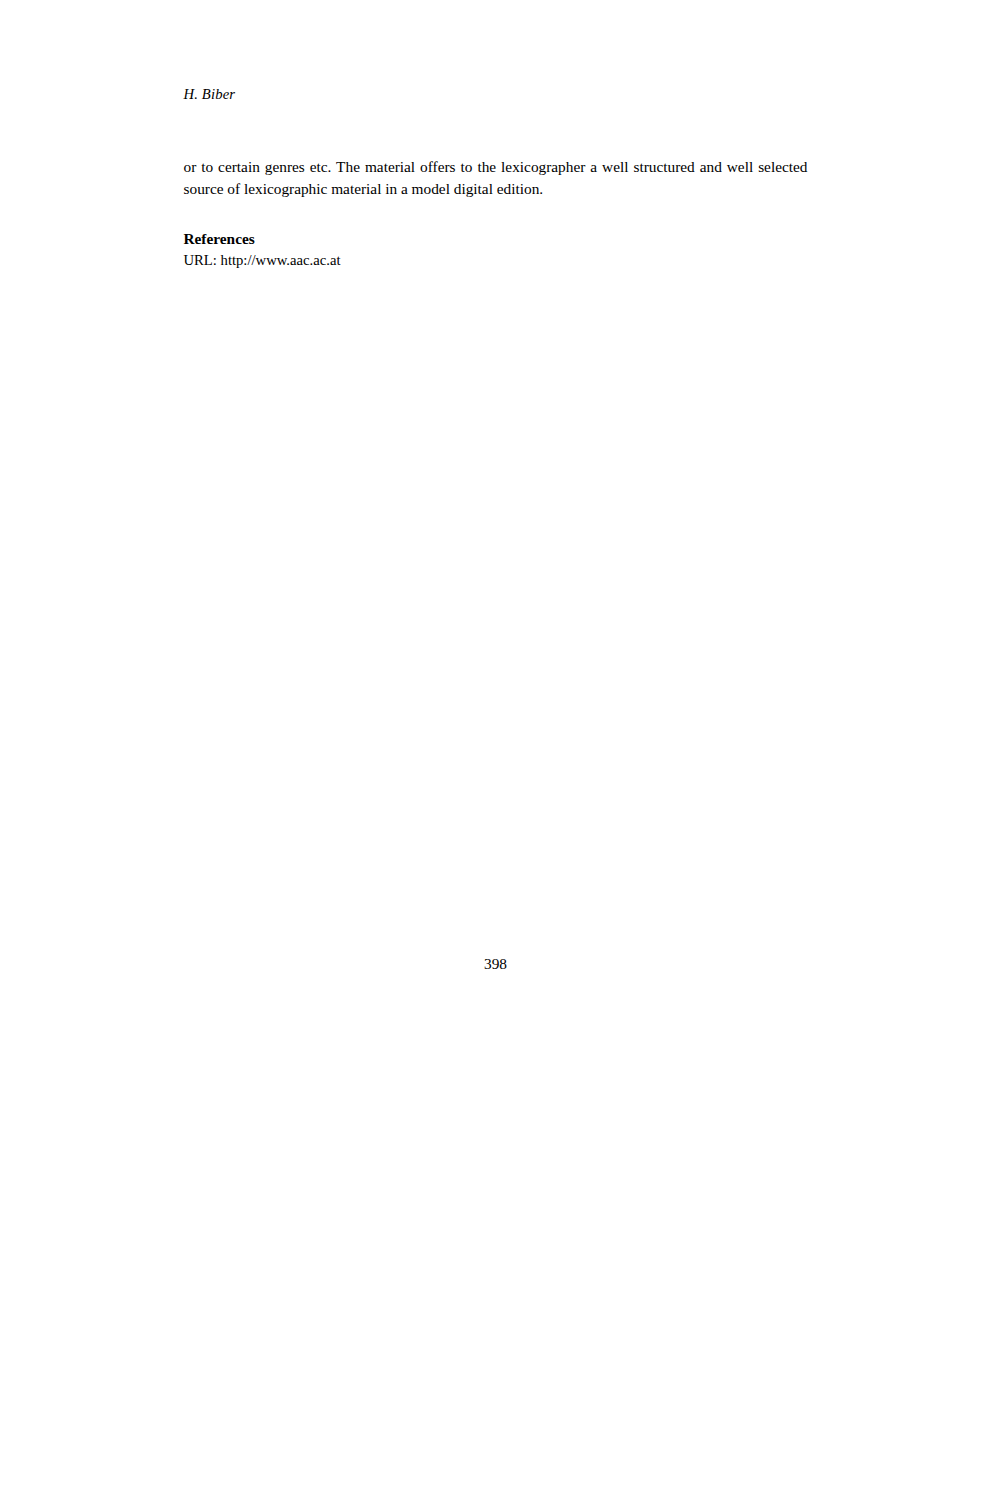H. Biber
or to certain genres etc. The material offers to the lexicographer a well structured and well selected source of lexicographic material in a model digital edition.
References
URL: http://www.aac.ac.at
398